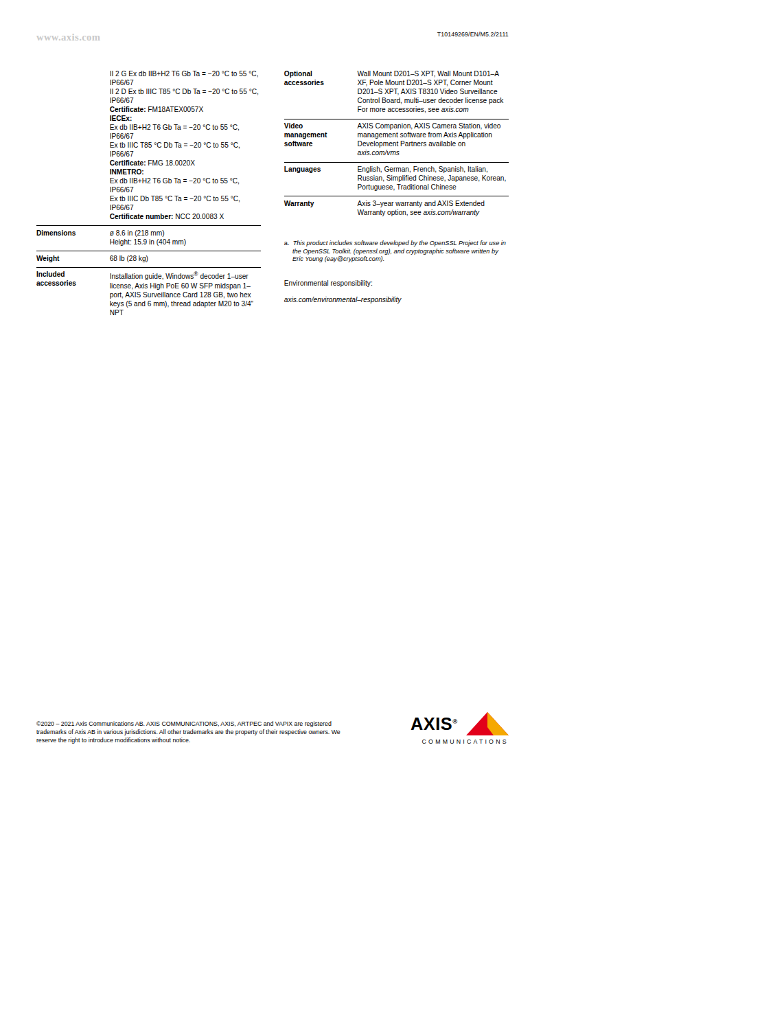www.axis.com
T10149269/EN/M5.2/2111
| | II 2 G Ex db IIB+H2 T6 Gb Ta = −20 °C to 55 °C, IP66/67 II 2 D Ex tb IIIC T85 °C Db Ta = −20 °C to 55 °C, IP66/67 Certificate: FM18ATEX0057X IECEx: Ex db IIB+H2 T6 Gb Ta = −20 °C to 55 °C, IP66/67 Ex tb IIIC T85 °C Db Ta = −20 °C to 55 °C, IP66/67 Certificate: FMG 18.0020X INMETRO: Ex db IIB+H2 T6 Gb Ta = −20 °C to 55 °C, IP66/67 Ex tb IIIC Db T85 °C Ta = −20 °C to 55 °C, IP66/67 Certificate number: NCC 20.0083 X |
| Dimensions | ø 8.6 in (218 mm) Height: 15.9 in (404 mm) |
| Weight | 68 lb (28 kg) |
| Included accessories | Installation guide, Windows ® decoder 1–user license, Axis High PoE 60 W SFP midspan 1–port, AXIS Surveillance Card 128 GB, two hex keys (5 and 6 mm), thread adapter M20 to 3/4” NPT |
| Optional accessories | Wall Mount D201–S XPT, Wall Mount D101–A XF, Pole Mount D201–S XPT, Corner Mount D201–S XPT, AXIS T8310 Video Surveillance Control Board, multi–user decoder license pack For more accessories, see axis.com |
| Video management software | AXIS Companion, AXIS Camera Station, video management software from Axis Application Development Partners available on axis.com/vms |
| Languages | English, German, French, Spanish, Italian, Russian, Simplified Chinese, Japanese, Korean, Portuguese, Traditional Chinese |
| Warranty | Axis 3–year warranty and AXIS Extended Warranty option, see axis.com/warranty |
a. This product includes software developed by the OpenSSL Project for use in the OpenSSL Toolkit. (openssl.org), and cryptographic software written by Eric Young (eay@cryptsoft.com).
Environmental responsibility: axis.com/environmental–responsibility
©2020 – 2021 Axis Communications AB. AXIS COMMUNICATIONS, AXIS, ARTPEC and VAPIX are registered trademarks of Axis AB in various jurisdictions. All other trademarks are the property of their respective owners. We reserve the right to introduce modifications without notice.
AXIS®
COMMUNICATIONS